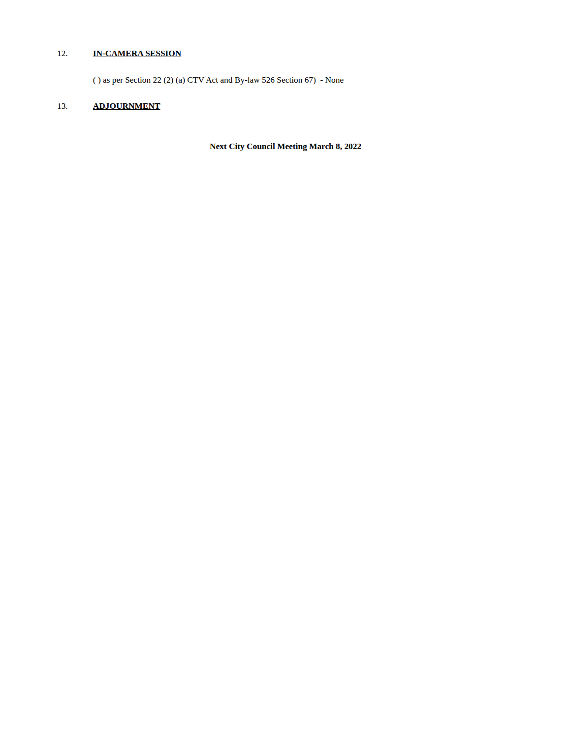12. IN-CAMERA SESSION
( ) as per Section 22 (2) (a) CTV Act and By-law 526 Section 67) - None
13. ADJOURNMENT
Next City Council Meeting March 8, 2022